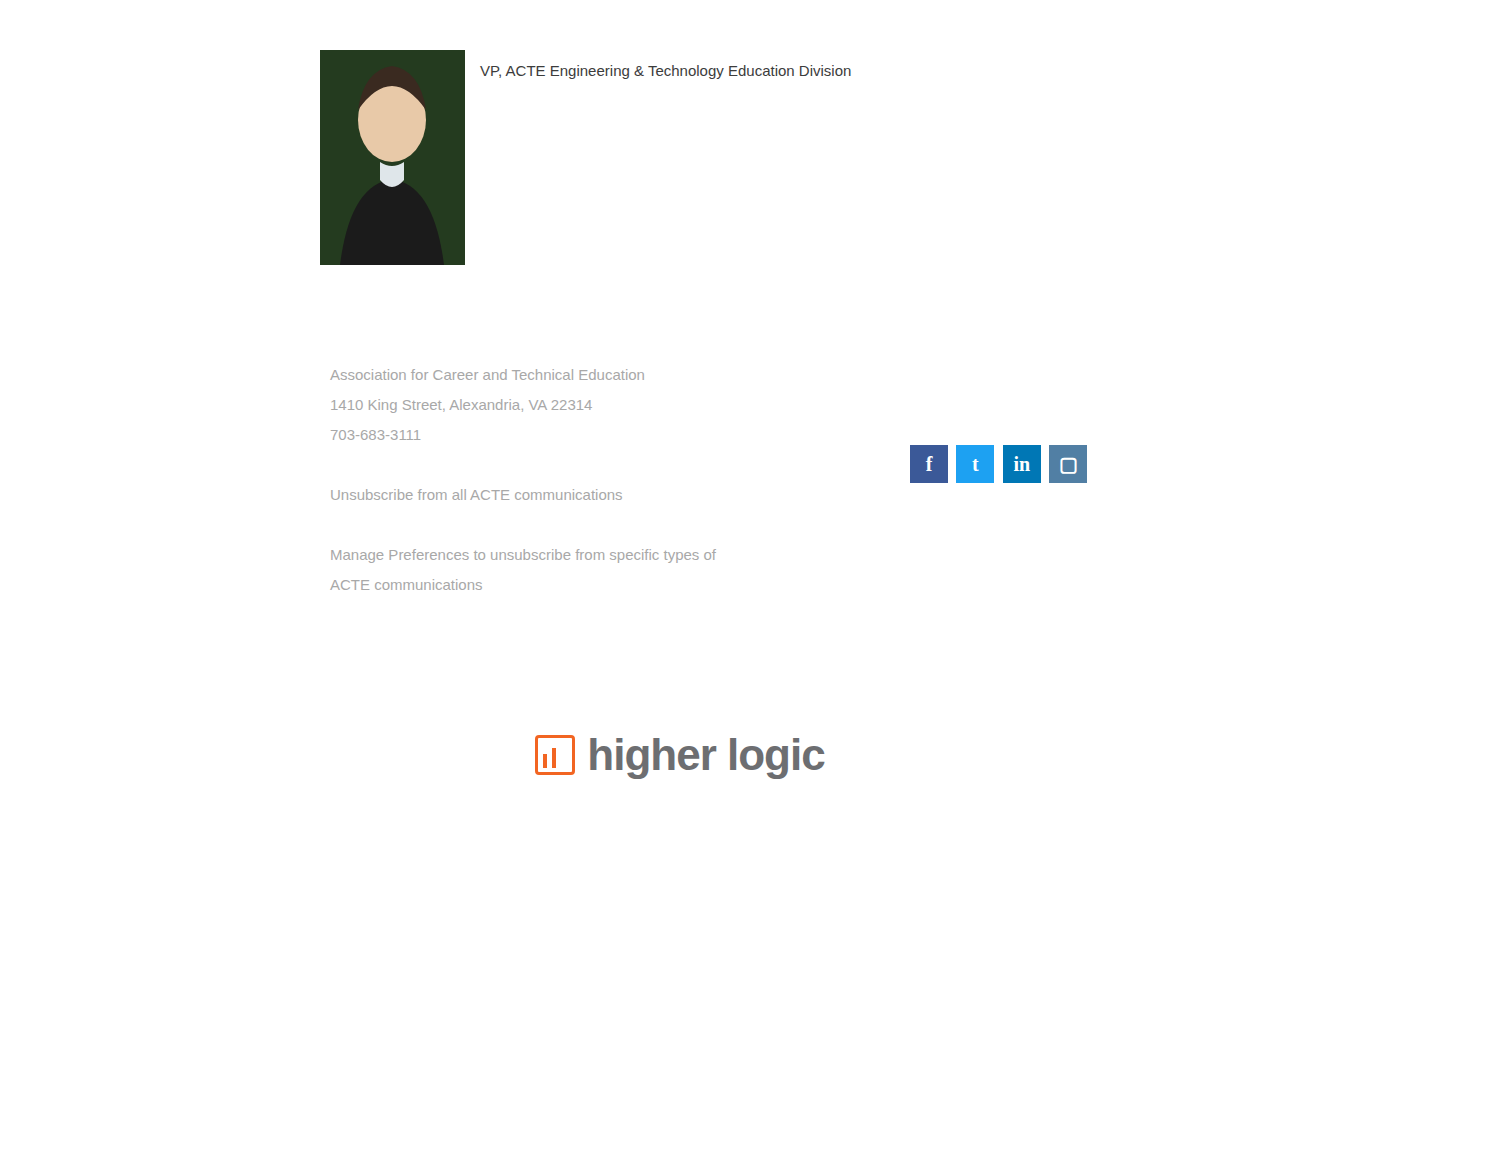VP, ACTE Engineering & Technology Education Division
Association for Career and Technical Education
1410 King Street, Alexandria, VA 22314
703-683-3111
Unsubscribe from all ACTE communications
Manage Preferences to unsubscribe from specific types of
ACTE communications
f t in ▢
higher logic